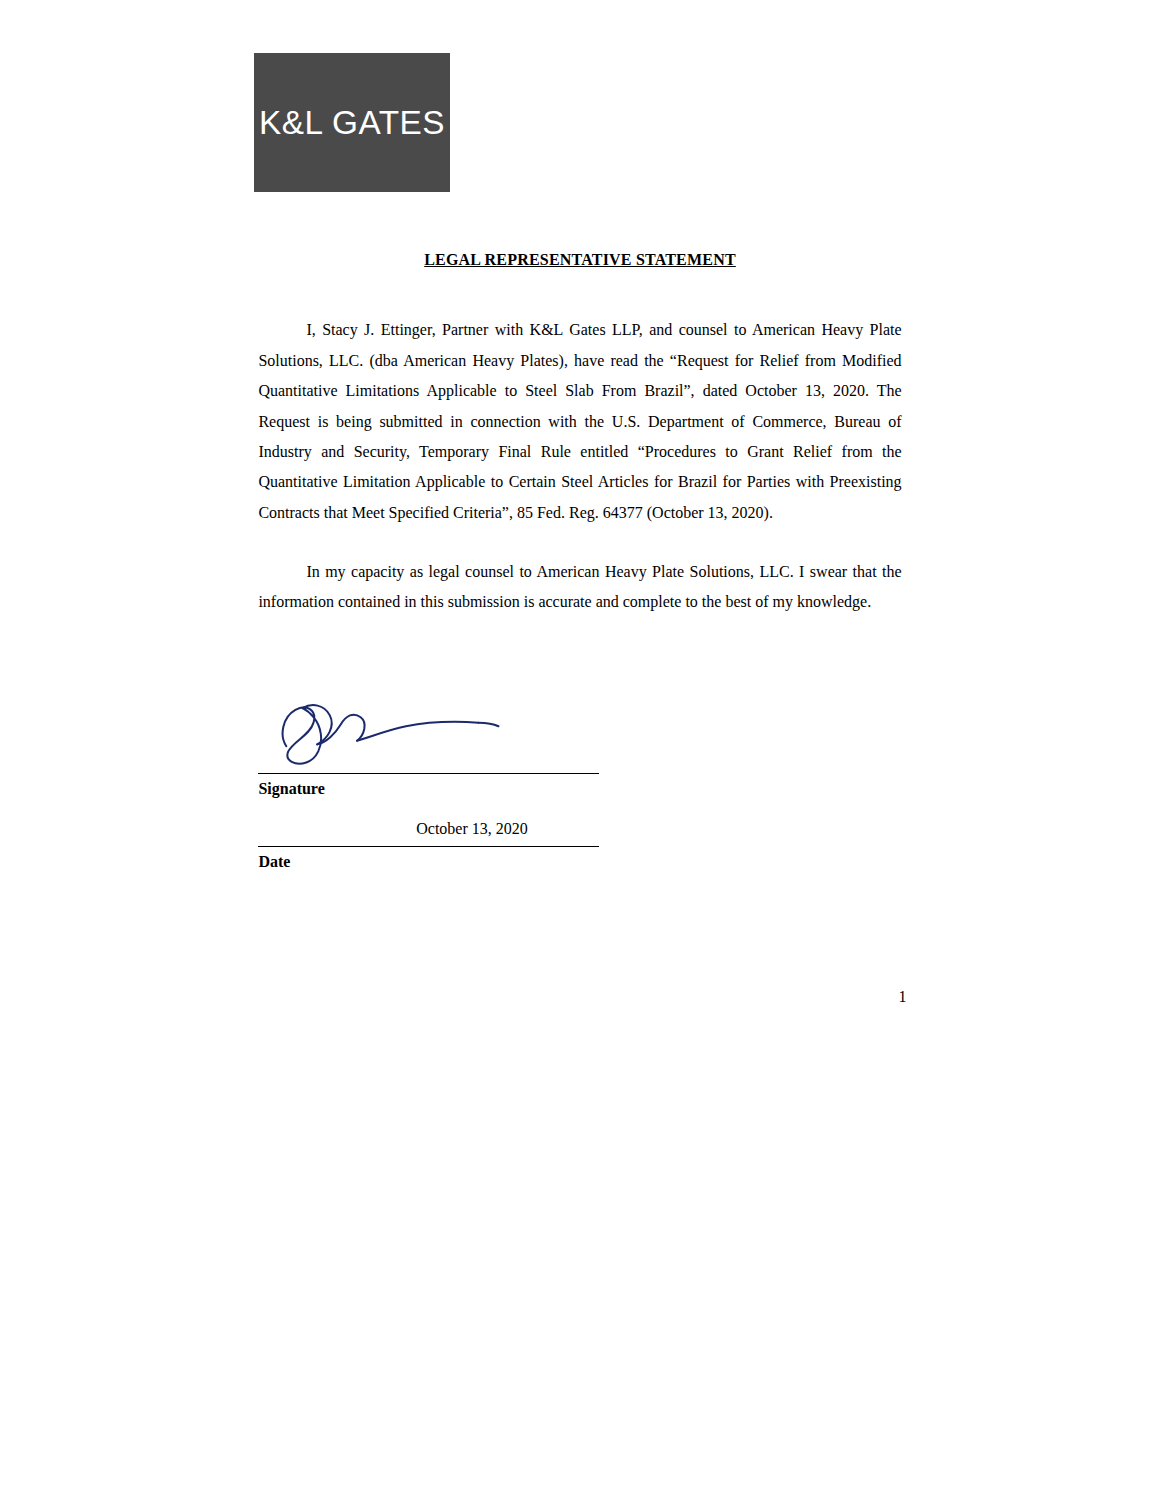K&L GATES
LEGAL REPRESENTATIVE STATEMENT
I, Stacy J. Ettinger, Partner with K&L Gates LLP, and counsel to American Heavy Plate Solutions, LLC. (dba American Heavy Plates), have read the “Request for Relief from Modified Quantitative Limitations Applicable to Steel Slab From Brazil”, dated October 13, 2020. The Request is being submitted in connection with the U.S. Department of Commerce, Bureau of Industry and Security, Temporary Final Rule entitled “Procedures to Grant Relief from the Quantitative Limitation Applicable to Certain Steel Articles for Brazil for Parties with Preexisting Contracts that Meet Specified Criteria”, 85 Fed. Reg. 64377 (October 13, 2020).
In my capacity as legal counsel to American Heavy Plate Solutions, LLC. I swear that the information contained in this submission is accurate and complete to the best of my knowledge.
Signature
October 13, 2020
Date
1